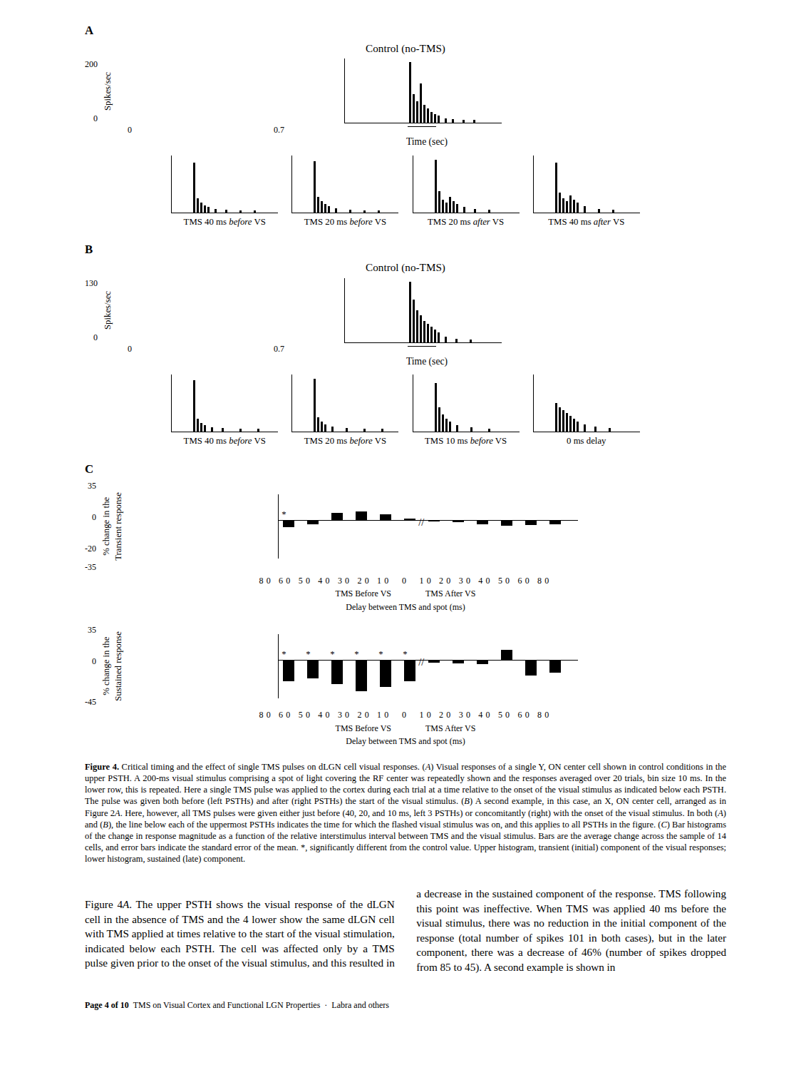A
Control (no-TMS)
200
0
Spikes/sec
00.7
Time (sec)
TMS 40 ms before VS
TMS 20 ms before VS
TMS 20 ms after VS
TMS 40 ms after VS
B
Control (no-TMS)
130
0
Spikes/sec
00.7
Time (sec)
TMS 40 ms before VS
TMS 20 ms before VS
TMS 10 ms before VS
0 ms delay
C
35
0
-20
-35
% change in the
Transient response
*
//
80 60 50 40 30 20 10 0 10 20 30 40 50 60 80
TMS Before VS TMS After VS
Delay between TMS and spot (ms)
35
0
-45
% change in the
Sustained response
*
*
*
*
*
*
//
80 60 50 40 30 20 10 0 10 20 30 40 50 60 80
TMS Before VS TMS After VS
Delay between TMS and spot (ms)
Figure 4. Critical timing and the effect of single TMS pulses on dLGN cell visual responses. (A) Visual responses of a single Y, ON center cell shown in control conditions in the upper PSTH. A 200-ms visual stimulus comprising a spot of light covering the RF center was repeatedly shown and the responses averaged over 20 trials, bin size 10 ms. In the lower row, this is repeated. Here a single TMS pulse was applied to the cortex during each trial at a time relative to the onset of the visual stimulus as indicated below each PSTH. The pulse was given both before (left PSTHs) and after (right PSTHs) the start of the visual stimulus. (B) A second example, in this case, an X, ON center cell, arranged as in Figure 2A. Here, however, all TMS pulses were given either just before (40, 20, and 10 ms, left 3 PSTHs) or concomitantly (right) with the onset of the visual stimulus. In both (A) and (B), the line below each of the uppermost PSTHs indicates the time for which the flashed visual stimulus was on, and this applies to all PSTHs in the figure. (C) Bar histograms of the change in response magnitude as a function of the relative interstimulus interval between TMS and the visual stimulus. Bars are the average change across the sample of 14 cells, and error bars indicate the standard error of the mean. *, significantly different from the control value. Upper histogram, transient (initial) component of the visual responses; lower histogram, sustained (late) component.
Figure 4A. The upper PSTH shows the visual response of the dLGN cell in the absence of TMS and the 4 lower show the same dLGN cell with TMS applied at times relative to the start of the visual stimulation, indicated below each PSTH. The cell was affected only by a TMS pulse given prior to the onset of the visual stimulus, and this resulted in a decrease in the sustained component of the response. TMS following this point was ineffective. When TMS was applied 40 ms before the visual stimulus, there was no reduction in the initial component of the response (total number of spikes 101 in both cases), but in the later component, there was a decrease of 46% (number of spikes dropped from 85 to 45). A second example is shown in
Page 4 of 10 TMS on Visual Cortex and Functional LGN Properties · Labra and others